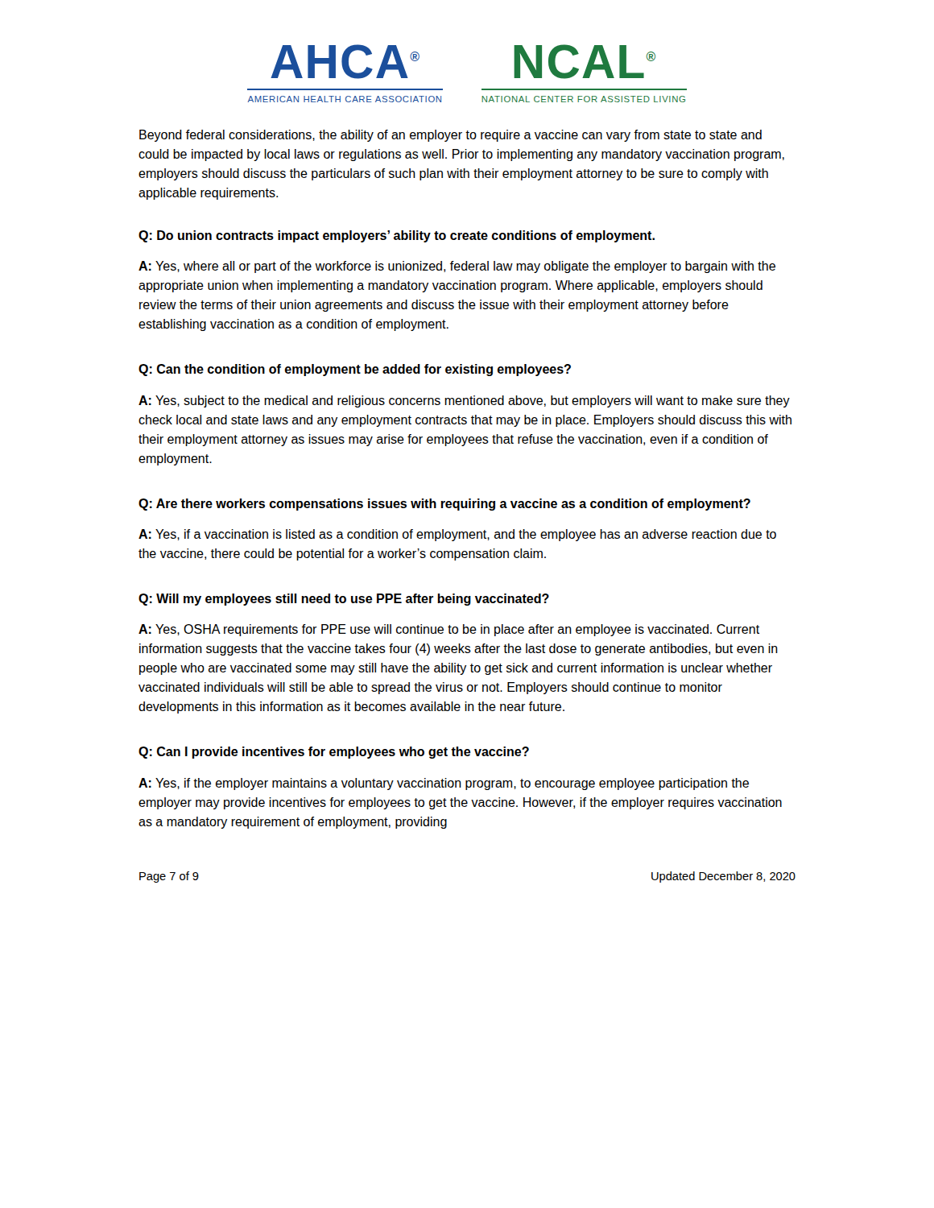AHCA®
AMERICAN HEALTH CARE ASSOCIATION
NCAL®
NATIONAL CENTER FOR ASSISTED LIVING
Beyond federal considerations, the ability of an employer to require a vaccine can vary from state to state and could be impacted by local laws or regulations as well. Prior to implementing any mandatory vaccination program, employers should discuss the particulars of such plan with their employment attorney to be sure to comply with applicable requirements.
Q: Do union contracts impact employers’ ability to create conditions of employment.
A: Yes, where all or part of the workforce is unionized, federal law may obligate the employer to bargain with the appropriate union when implementing a mandatory vaccination program. Where applicable, employers should review the terms of their union agreements and discuss the issue with their employment attorney before establishing vaccination as a condition of employment.
Q: Can the condition of employment be added for existing employees?
A: Yes, subject to the medical and religious concerns mentioned above, but employers will want to make sure they check local and state laws and any employment contracts that may be in place. Employers should discuss this with their employment attorney as issues may arise for employees that refuse the vaccination, even if a condition of employment.
Q: Are there workers compensations issues with requiring a vaccine as a condition of employment?
A: Yes, if a vaccination is listed as a condition of employment, and the employee has an adverse reaction due to the vaccine, there could be potential for a worker’s compensation claim.
Q: Will my employees still need to use PPE after being vaccinated?
A: Yes, OSHA requirements for PPE use will continue to be in place after an employee is vaccinated. Current information suggests that the vaccine takes four (4) weeks after the last dose to generate antibodies, but even in people who are vaccinated some may still have the ability to get sick and current information is unclear whether vaccinated individuals will still be able to spread the virus or not. Employers should continue to monitor developments in this information as it becomes available in the near future.
Q: Can I provide incentives for employees who get the vaccine?
A: Yes, if the employer maintains a voluntary vaccination program, to encourage employee participation the employer may provide incentives for employees to get the vaccine. However, if the employer requires vaccination as a mandatory requirement of employment, providing
Page 7 of 9 Updated December 8, 2020